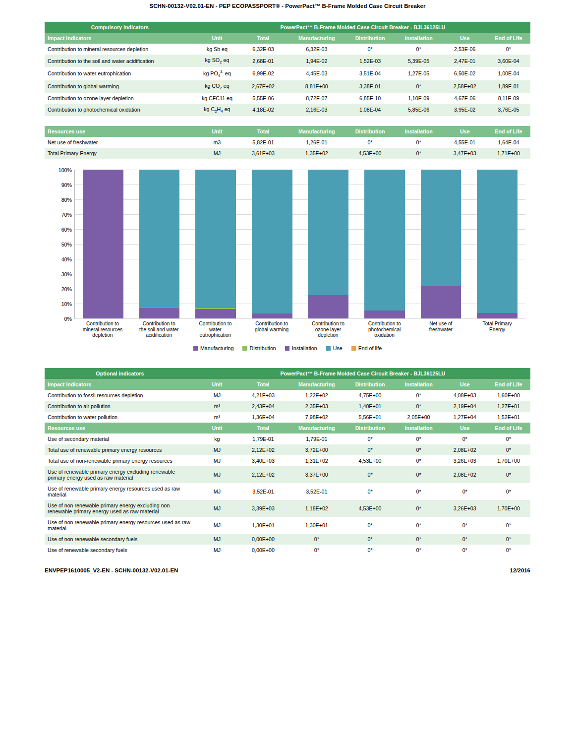SCHN-00132-V02.01-EN - PEP ECOPASSPORT® - PowerPact™ B-Frame Molded Case Circuit Breaker
| Compulsory indicators | PowerPact™ B-Frame Molded Case Circuit Breaker - BJL36125LU |
| Impact indicators | Unit | Total | Manufacturing | Distribution | Installation | Use | End of Life |
| Contribution to mineral resources depletion | kg Sb eq | 6,32E-03 | 6,32E-03 | 0* | 0* | 2,53E-06 | 0* |
| Contribution to the soil and water acidification | kg SO 2 eq | 2,68E-01 | 1,94E-02 | 1,52E-03 | 5,39E-05 | 2,47E-01 | 3,60E-04 |
| Contribution to water eutrophication | kg PO 4 3- eq | 6,99E-02 | 4,45E-03 | 3,51E-04 | 1,27E-05 | 6,50E-02 | 1,00E-04 |
| Contribution to global warming | kg CO 2 eq | 2,67E+02 | 8,81E+00 | 3,38E-01 | 0* | 2,58E+02 | 1,89E-01 |
| Contribution to ozone layer depletion | kg CFC11 eq | 5,55E-06 | 8,72E-07 | 6,85E-10 | 1,10E-09 | 4,67E-06 | 8,11E-09 |
| Contribution to photochemical oxidation | kg C 2 H 4 eq | 4,18E-02 | 2,16E-03 | 1,08E-04 | 5,85E-06 | 3,95E-02 | 3,76E-05 |
| Resources use | Unit | Total | Manufacturing | Distribution | Installation | Use | End of Life |
| Net use of freshwater | m3 | 5,82E-01 | 1,26E-01 | 0* | 0* | 4,55E-01 | 1,64E-04 |
| Total Primary Energy | MJ | 3,61E+03 | 1,35E+02 | 4,53E+00 | 0* | 3,47E+03 | 1,71E+00 |
100%
90%
80%
70%
60%
50%
40%
30%
20%
10%
0%
Contribution to mineral resources depletion
Contribution to the soil and water acidification
Contribution to water eutrophication
Contribution to global warming
Contribution to ozone layer depletion
Contribution to photochemical oxidation
Net use of freshwater
Total Primary Energy
Manufacturing
Distribution
Installation
Use
End of life
| Optional indicators | PowerPact™ B-Frame Molded Case Circuit Breaker - BJL36125LU |
| Impact indicators | Unit | Total | Manufacturing | Distribution | Installation | Use | End of Life |
| Contribution to fossil resources depletion | MJ | 4,21E+03 | 1,22E+02 | 4,75E+00 | 0* | 4,08E+03 | 1,60E+00 |
| Contribution to air pollution | m³ | 2,43E+04 | 2,35E+03 | 1,40E+01 | 0* | 2,19E+04 | 1,27E+01 |
| Contribution to water pollution | m³ | 1,36E+04 | 7,98E+02 | 5,56E+01 | 2,05E+00 | 1,27E+04 | 1,52E+01 |
| Resources use | Unit | Total | Manufacturing | Distribution | Installation | Use | End of Life |
| Use of secondary material | kg | 1,79E-01 | 1,79E-01 | 0* | 0* | 0* | 0* |
| Total use of renewable primary energy resources | MJ | 2,12E+02 | 3,72E+00 | 0* | 0* | 2,08E+02 | 0* |
| Total use of non-renewable primary energy resources | MJ | 3,40E+03 | 1,31E+02 | 4,53E+00 | 0* | 3,26E+03 | 1,70E+00 |
| Use of renewable primary energy excluding renewable primary energy used as raw material | MJ | 2,12E+02 | 3,37E+00 | 0* | 0* | 2,08E+02 | 0* |
| Use of renewable primary energy resources used as raw material | MJ | 3,52E-01 | 3,52E-01 | 0* | 0* | 0* | 0* |
| Use of non renewable primary energy excluding non renewable primary energy used as raw material | MJ | 3,39E+03 | 1,18E+02 | 4,53E+00 | 0* | 3,26E+03 | 1,70E+00 |
| Use of non renewable primary energy resources used as raw material | MJ | 1,30E+01 | 1,30E+01 | 0* | 0* | 0* | 0* |
| Use of non renewable secondary fuels | MJ | 0,00E+00 | 0* | 0* | 0* | 0* | 0* |
| Use of renewable secondary fuels | MJ | 0,00E+00 | 0* | 0* | 0* | 0* | 0* |
ENVPEP1610005_V2-EN - SCHN-00132-V02.01-EN
12/2016